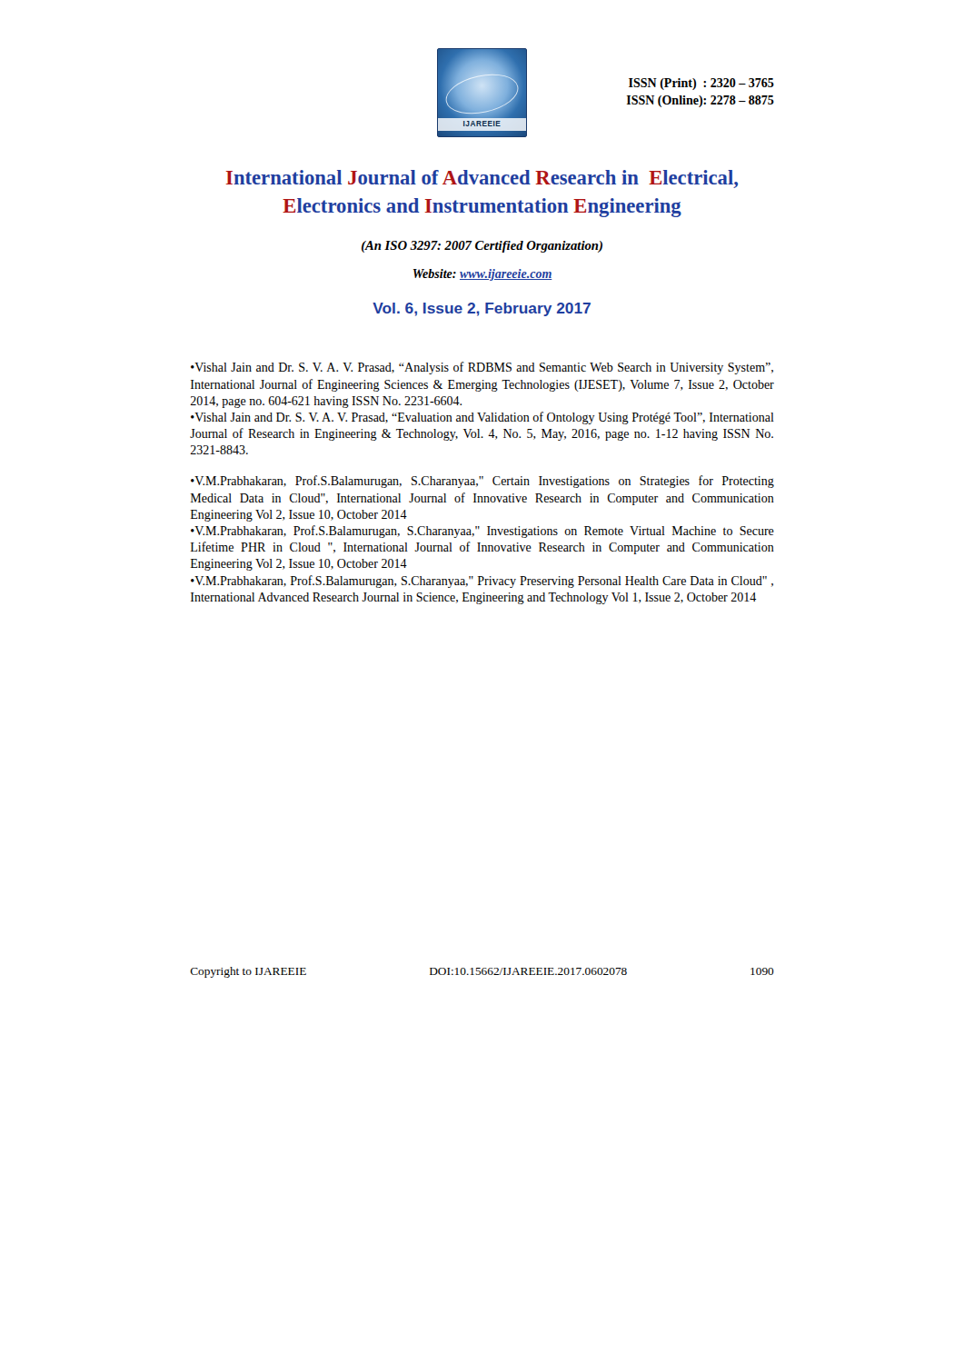ISSN (Print) : 2320 – 3765
ISSN (Online): 2278 – 8875
International Journal of Advanced Research in Electrical,
Electronics and Instrumentation Engineering
(An ISO 3297: 2007 Certified Organization)
Website: www.ijareeie.com
Vol. 6, Issue 2, February 2017
•Vishal Jain and Dr. S. V. A. V. Prasad, “Analysis of RDBMS and Semantic Web Search in University System”, International Journal of Engineering Sciences & Emerging Technologies (IJESET), Volume 7, Issue 2, October 2014, page no. 604-621 having ISSN No. 2231-6604.
•Vishal Jain and Dr. S. V. A. V. Prasad, “Evaluation and Validation of Ontology Using Protégé Tool”, International Journal of Research in Engineering & Technology, Vol. 4, No. 5, May, 2016, page no. 1-12 having ISSN No. 2321-8843.
•V.M.Prabhakaran, Prof.S.Balamurugan, S.Charanyaa," Certain Investigations on Strategies for Protecting Medical Data in Cloud", International Journal of Innovative Research in Computer and Communication Engineering Vol 2, Issue 10, October 2014
•V.M.Prabhakaran, Prof.S.Balamurugan, S.Charanyaa," Investigations on Remote Virtual Machine to Secure Lifetime PHR in Cloud ", International Journal of Innovative Research in Computer and Communication Engineering Vol 2, Issue 10, October 2014
•V.M.Prabhakaran, Prof.S.Balamurugan, S.Charanyaa," Privacy Preserving Personal Health Care Data in Cloud" , International Advanced Research Journal in Science, Engineering and Technology Vol 1, Issue 2, October 2014
Copyright to IJAREEIE DOI:10.15662/IJAREEIE.2017.0602078 1090